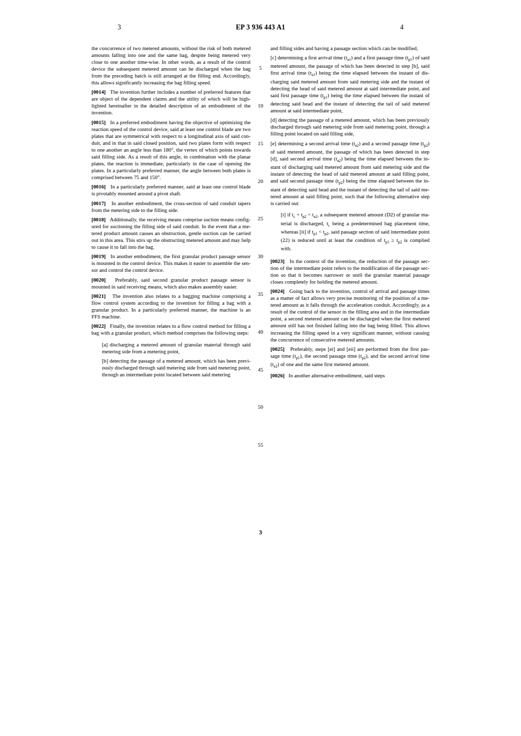3
EP 3 936 443 A1
4
the concurrence of two metered amounts, without the risk of both metered amounts falling into one and the same bag, despite being metered very close to one another time-wise. In other words, as a result of the control device the subsequent metered amount can be discharged when the bag from the preceding batch is still arranged at the filling end. Accordingly, this allows significantly increasing the bag filling speed.
[0014] The invention further includes a number of preferred features that are object of the dependent claims and the utility of which will be highlighted hereinafter in the detailed description of an embodiment of the invention.
[0015] In a preferred embodiment having the objective of optimizing the reaction speed of the control device, said at least one control blade are two plates that are symmetrical with respect to a longitudinal axis of said conduit, and in that in said closed position, said two plates form with respect to one another an angle less than 180°, the vertex of which points towards said filling side. As a result of this angle, in combination with the planar plates, the reaction is immediate, particularly in the case of opening the plates. In a particularly preferred manner, the angle between both plates is comprised between 75 and 150°.
[0016] In a particularly preferred manner, said at least one control blade is pivotably mounted around a pivot shaft.
[0017] In another embodiment, the cross-section of said conduit tapers from the metering side to the filling side.
[0018] Additionally, the receiving means comprise suction means configured for suctioning the filling side of said conduit. In the event that a metered product amount causes an obstruction, gentle suction can be carried out in this area. This stirs up the obstructing metered amount and may help to cause it to fall into the bag.
[0019] In another embodiment, the first granular product passage sensor is mounted in the control device. This makes it easier to assemble the sensor and control the control device.
[0020] Preferably, said second granular product passage sensor is mounted in said receiving means, which also makes assembly easier.
[0021] The invention also relates to a bagging machine comprising a flow control system according to the invention for filling a bag with a granular product. In a particularly preferred manner, the machine is an FFS machine.
[0022] Finally, the invention relates to a flow control method for filling a bag with a granular product, which method comprises the following steps:
[a] discharging a metered amount of granular material through said metering side from a metering point,
[b] detecting the passage of a metered amount, which has been previously discharged through said metering side from said metering point, through an intermediate point located between said metering
5
10
15
20
25
30
35
40
45
50
55
and filling sides and having a passage section which can be modified,
[c] determining a first arrival time (ta1) and a first passage time (tp1) of said metered amount, the passage of which has been detected in step [b], said first arrival time (ta1) being the time elapsed between the instant of discharging said metered amount from said metering side and the instant of detecting the head of said metered amount at said intermediate point, and said first passage time (tp1) being the time elapsed between the instant of detecting said head and the instant of detecting the tail of said metered amount at said intermediate point,
[d] detecting the passage of a metered amount, which has been previously discharged through said metering side from said metering point, through a filling point located on said filling side,
[e] determining a second arrival time (ta2) and a second passage time (tp2) of said metered amount, the passage of which has been detected in step [d], said second arrival time (ta2) being the time elapsed between the instant of discharging said metered amount from said metering side and the instant of detecting the head of said metered amount at said filling point, and said second passage time (tp2) being the time elapsed between the instant of detecting said head and the instant of detecting the tail of said metered amount at said filling point, such that the following alternative step is carried out:
[i] if tc + tp2 < ta2, a subsequent metered amount (D2) of granular material is discharged, tc being a predetermined bag placement time, whereas [ii] if tp1 < tp2, said passage section of said intermediate point (22) is reduced until at least the condition of tp1 ≥ tp2 is complied with.
[0023] In the context of the invention, the reduction of the passage section of the intermediate point refers to the modification of the passage section so that it becomes narrower or until the granular material passage closes completely for holding the metered amount.
[0024] Going back to the invention, control of arrival and passage times as a matter of fact allows very precise monitoring of the position of a metered amount as it falls through the acceleration conduit. Accordingly, as a result of the control of the sensor in the filling area and in the intermediate point, a second metered amount can be discharged when the first metered amount still has not finished falling into the bag being filled. This allows increasing the filling speed in a very significant manner, without causing the concurrence of consecutive metered amounts.
[0025] Preferably, steps [ei] and [eii] are performed from the first passage time (tp1), the second passage time (tp2), and the second arrival time (ta2) of one and the same first metered amount.
[0026] In another alternative embodiment, said steps
3